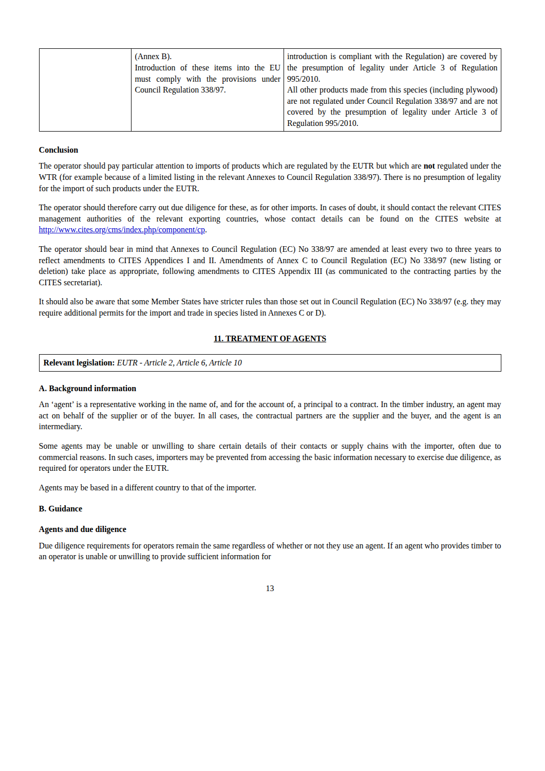| | (Annex B). Introduction of these items into the EU must comply with the provisions under Council Regulation 338/97. | introduction is compliant with the Regulation) are covered by the presumption of legality under Article 3 of Regulation 995/2010. All other products made from this species (including plywood) are not regulated under Council Regulation 338/97 and are not covered by the presumption of legality under Article 3 of Regulation 995/2010. |
Conclusion
The operator should pay particular attention to imports of products which are regulated by the EUTR but which are not regulated under the WTR (for example because of a limited listing in the relevant Annexes to Council Regulation 338/97). There is no presumption of legality for the import of such products under the EUTR.
The operator should therefore carry out due diligence for these, as for other imports. In cases of doubt, it should contact the relevant CITES management authorities of the relevant exporting countries, whose contact details can be found on the CITES website at http://www.cites.org/cms/index.php/component/cp.
The operator should bear in mind that Annexes to Council Regulation (EC) No 338/97 are amended at least every two to three years to reflect amendments to CITES Appendices I and II. Amendments of Annex C to Council Regulation (EC) No 338/97 (new listing or deletion) take place as appropriate, following amendments to CITES Appendix III (as communicated to the contracting parties by the CITES secretariat).
It should also be aware that some Member States have stricter rules than those set out in Council Regulation (EC) No 338/97 (e.g. they may require additional permits for the import and trade in species listed in Annexes C or D).
11. TREATMENT OF AGENTS
Relevant legislation: EUTR - Article 2, Article 6, Article 10
A. Background information
An ‘agent’ is a representative working in the name of, and for the account of, a principal to a contract. In the timber industry, an agent may act on behalf of the supplier or of the buyer. In all cases, the contractual partners are the supplier and the buyer, and the agent is an intermediary.
Some agents may be unable or unwilling to share certain details of their contacts or supply chains with the importer, often due to commercial reasons. In such cases, importers may be prevented from accessing the basic information necessary to exercise due diligence, as required for operators under the EUTR.
Agents may be based in a different country to that of the importer.
B. Guidance
Agents and due diligence
Due diligence requirements for operators remain the same regardless of whether or not they use an agent. If an agent who provides timber to an operator is unable or unwilling to provide sufficient information for
13